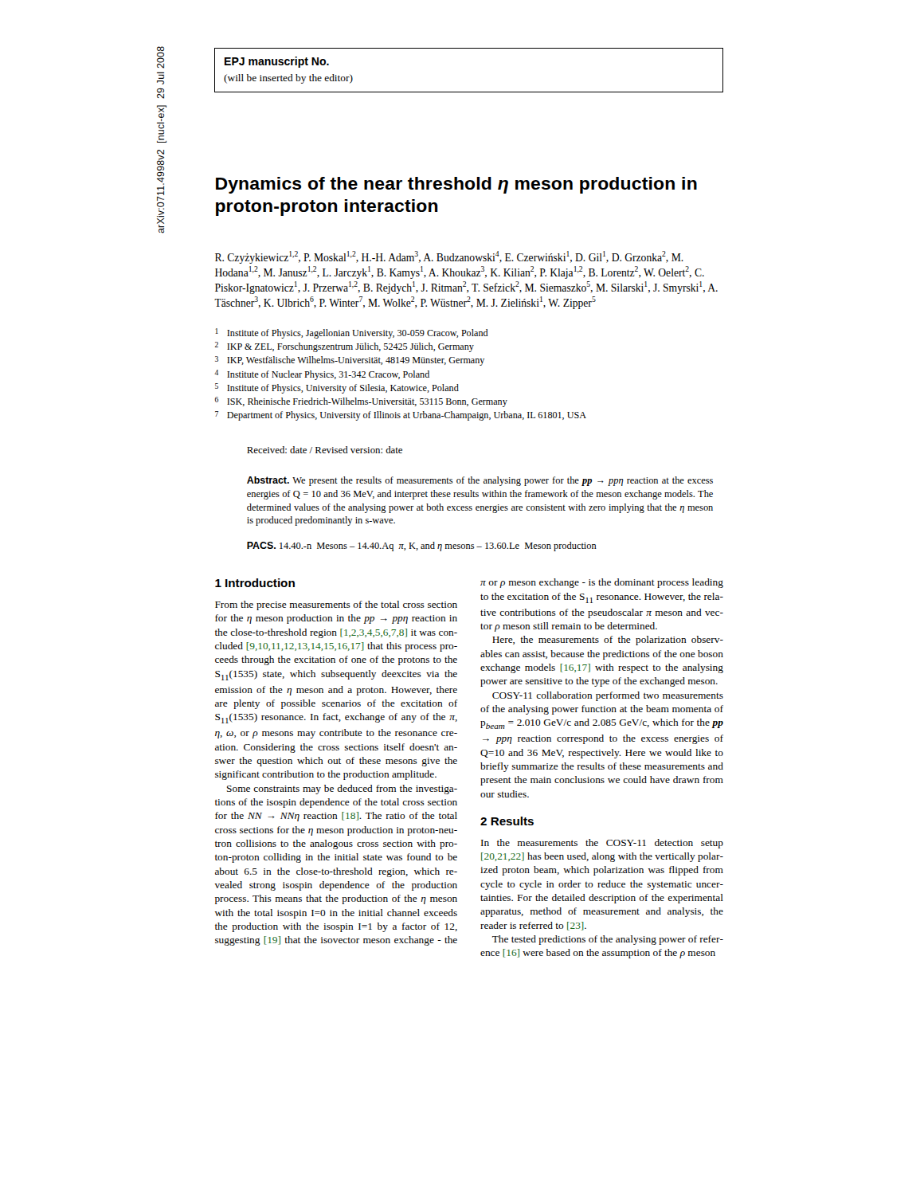arXiv:0711.4998v2 [nucl-ex] 29 Jul 2008
EPJ manuscript No.
(will be inserted by the editor)
Dynamics of the near threshold η meson production in proton-proton interaction
R. Czyżykiewicz1,2, P. Moskal1,2, H.-H. Adam3, A. Budzanowski4, E. Czerwiński1, D. Gil1, D. Grzonka2, M. Hodana1,2, M. Janusz1,2, L. Jarczyk1, B. Kamys1, A. Khoukaz3, K. Kilian2, P. Klaja1,2, B. Lorentz2, W. Oelert2, C. Piskor-Ignatowicz1, J. Przerwa1,2, B. Rejdych1, J. Ritman2, T. Sefzick2, M. Siemaszko5, M. Silarski1, J. Smyrski1, A. Täschner3, K. Ulbrich6, P. Winter7, M. Wolke2, P. Wüstner2, M. J. Zieliński1, W. Zipper5
1 Institute of Physics, Jagellonian University, 30-059 Cracow, Poland
2 IKP & ZEL, Forschungszentrum Jülich, 52425 Jülich, Germany
3 IKP, Westfälische Wilhelms-Universität, 48149 Münster, Germany
4 Institute of Nuclear Physics, 31-342 Cracow, Poland
5 Institute of Physics, University of Silesia, Katowice, Poland
6 ISK, Rheinische Friedrich-Wilhelms-Universität, 53115 Bonn, Germany
7 Department of Physics, University of Illinois at Urbana-Champaign, Urbana, IL 61801, USA
Received: date / Revised version: date
Abstract. We present the results of measurements of the analysing power for the pp → ppη reaction at the excess energies of Q = 10 and 36 MeV, and interpret these results within the framework of the meson exchange models. The determined values of the analysing power at both excess energies are consistent with zero implying that the η meson is produced predominantly in s-wave.
PACS. 14.40.-n Mesons – 14.40.Aq π, K, and η mesons – 13.60.Le Meson production
1 Introduction
From the precise measurements of the total cross section for the η meson production in the pp → ppη reaction in the close-to-threshold region [1,2,3,4,5,6,7,8] it was concluded [9,10,11,12,13,14,15,16,17] that this process proceeds through the excitation of one of the protons to the S11(1535) state, which subsequently deexcites via the emission of the η meson and a proton. However, there are plenty of possible scenarios of the excitation of S11(1535) resonance. In fact, exchange of any of the π, η, ω, or ρ mesons may contribute to the resonance creation. Considering the cross sections itself doesn't answer the question which out of these mesons give the significant contribution to the production amplitude.
Some constraints may be deduced from the investigations of the isospin dependence of the total cross section for the NN → NNη reaction [18]. The ratio of the total cross sections for the η meson production in proton-neutron collisions to the analogous cross section with proton-proton colliding in the initial state was found to be about 6.5 in the close-to-threshold region, which revealed strong isospin dependence of the production process. This means that the production of the η meson with the total isospin I=0 in the initial channel exceeds the production with the isospin I=1 by a factor of 12, suggesting [19] that the isovector meson exchange - the π or ρ meson exchange - is the dominant process leading to the excitation of the S11 resonance. However, the relative contributions of the pseudoscalar π meson and vector ρ meson still remain to be determined.
Here, the measurements of the polarization observables can assist, because the predictions of the one boson exchange models [16,17] with respect to the analysing power are sensitive to the type of the exchanged meson.
COSY-11 collaboration performed two measurements of the analysing power function at the beam momenta of pbeam = 2.010 GeV/c and 2.085 GeV/c, which for the pp → ppη reaction correspond to the excess energies of Q=10 and 36 MeV, respectively. Here we would like to briefly summarize the results of these measurements and present the main conclusions we could have drawn from our studies.
2 Results
In the measurements the COSY-11 detection setup [20,21,22] has been used, along with the vertically polarized proton beam, which polarization was flipped from cycle to cycle in order to reduce the systematic uncertainties. For the detailed description of the experimental apparatus, method of measurement and analysis, the reader is referred to [23].
The tested predictions of the analysing power of reference [16] were based on the assumption of the ρ meson